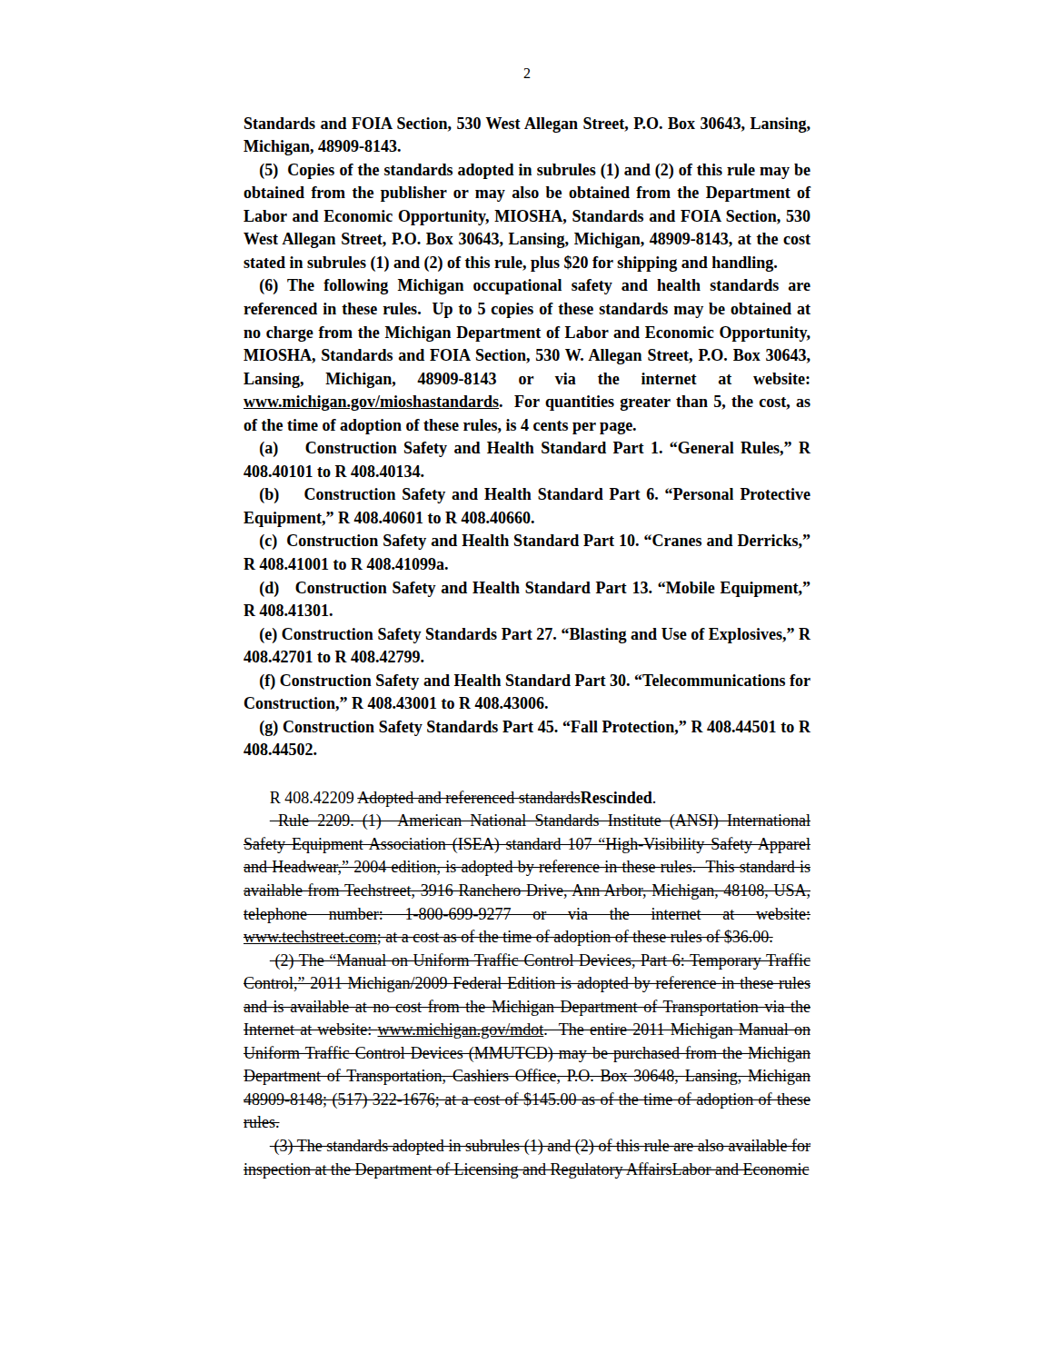2
Standards and FOIA Section, 530 West Allegan Street, P.O. Box 30643, Lansing, Michigan, 48909-8143.
(5) Copies of the standards adopted in subrules (1) and (2) of this rule may be obtained from the publisher or may also be obtained from the Department of Labor and Economic Opportunity, MIOSHA, Standards and FOIA Section, 530 West Allegan Street, P.O. Box 30643, Lansing, Michigan, 48909-8143, at the cost stated in subrules (1) and (2) of this rule, plus $20 for shipping and handling.
(6) The following Michigan occupational safety and health standards are referenced in these rules. Up to 5 copies of these standards may be obtained at no charge from the Michigan Department of Labor and Economic Opportunity, MIOSHA, Standards and FOIA Section, 530 W. Allegan Street, P.O. Box 30643, Lansing, Michigan, 48909-8143 or via the internet at website: www.michigan.gov/mioshastandards. For quantities greater than 5, the cost, as of the time of adoption of these rules, is 4 cents per page.
(a) Construction Safety and Health Standard Part 1. “General Rules,” R 408.40101 to R 408.40134.
(b) Construction Safety and Health Standard Part 6. “Personal Protective Equipment,” R 408.40601 to R 408.40660.
(c) Construction Safety and Health Standard Part 10. “Cranes and Derricks,” R 408.41001 to R 408.41099a.
(d) Construction Safety and Health Standard Part 13. “Mobile Equipment,” R 408.41301.
(e) Construction Safety Standards Part 27. “Blasting and Use of Explosives,” R 408.42701 to R 408.42799.
(f) Construction Safety and Health Standard Part 30. “Telecommunications for Construction,” R 408.43001 to R 408.43006.
(g) Construction Safety Standards Part 45. “Fall Protection,” R 408.44501 to R 408.44502.
R 408.42209 Adopted and referenced standards Rescinded.
Rule 2209. (1) American National Standards Institute (ANSI) International Safety Equipment Association (ISEA) standard 107 “High-Visibility Safety Apparel and Headwear,” 2004 edition, is adopted by reference in these rules. This standard is available from Techstreet, 3916 Ranchero Drive, Ann Arbor, Michigan, 48108, USA, telephone number: 1-800-699-9277 or via the internet at website: www.techstreet.com; at a cost as of the time of adoption of these rules of $36.00.
(2) The “Manual on Uniform Traffic Control Devices, Part 6: Temporary Traffic Control,” 2011 Michigan/2009 Federal Edition is adopted by reference in these rules and is available at no cost from the Michigan Department of Transportation via the Internet at website: www.michigan.gov/mdot. The entire 2011 Michigan Manual on Uniform Traffic Control Devices (MMUTCD) may be purchased from the Michigan Department of Transportation, Cashiers Office, P.O. Box 30648, Lansing, Michigan 48909-8148; (517) 322-1676; at a cost of $145.00 as of the time of adoption of these rules.
(3) The standards adopted in subrules (1) and (2) of this rule are also available for inspection at the Department of Licensing and Regulatory Affairs Labor and Economic